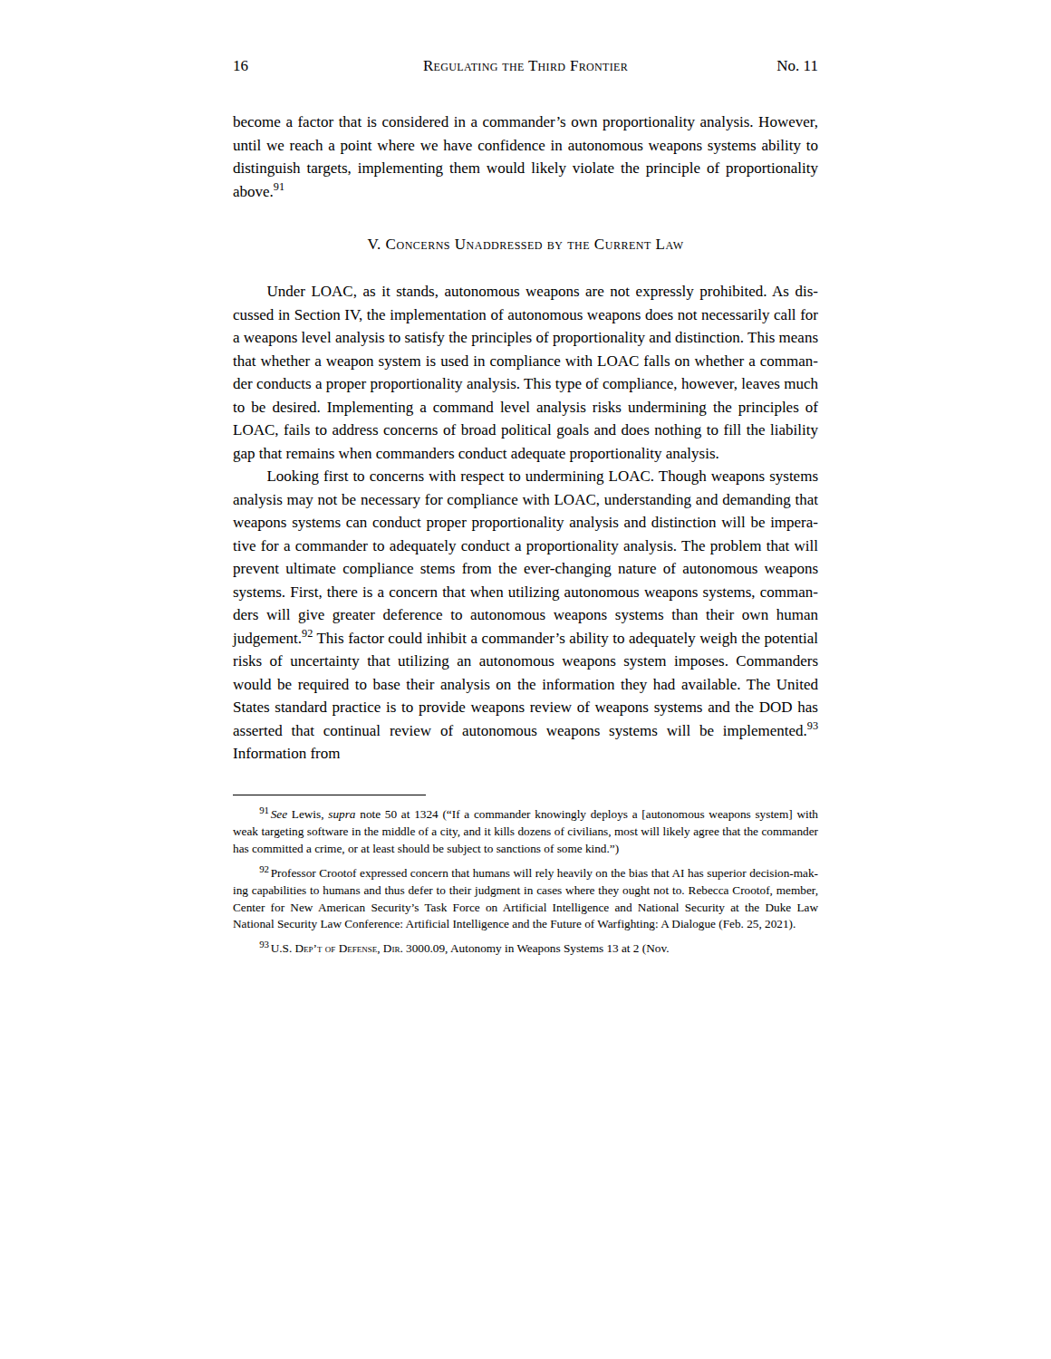16
Regulating the Third Frontier
No. 11
become a factor that is considered in a commander’s own proportionality analysis. However, until we reach a point where we have confidence in autonomous weapons systems ability to distinguish targets, implementing them would likely violate the principle of proportionality above.91
V. Concerns Unaddressed by the Current Law
Under LOAC, as it stands, autonomous weapons are not expressly prohibited. As discussed in Section IV, the implementation of autonomous weapons does not necessarily call for a weapons level analysis to satisfy the principles of proportionality and distinction. This means that whether a weapon system is used in compliance with LOAC falls on whether a commander conducts a proper proportionality analysis. This type of compliance, however, leaves much to be desired. Implementing a command level analysis risks undermining the principles of LOAC, fails to address concerns of broad political goals and does nothing to fill the liability gap that remains when commanders conduct adequate proportionality analysis.
Looking first to concerns with respect to undermining LOAC. Though weapons systems analysis may not be necessary for compliance with LOAC, understanding and demanding that weapons systems can conduct proper proportionality analysis and distinction will be imperative for a commander to adequately conduct a proportionality analysis. The problem that will prevent ultimate compliance stems from the ever-changing nature of autonomous weapons systems. First, there is a concern that when utilizing autonomous weapons systems, commanders will give greater deference to autonomous weapons systems than their own human judgement.92 This factor could inhibit a commander’s ability to adequately weigh the potential risks of uncertainty that utilizing an autonomous weapons system imposes. Commanders would be required to base their analysis on the information they had available. The United States standard practice is to provide weapons review of weapons systems and the DOD has asserted that continual review of autonomous weapons systems will be implemented.93 Information from
91 See Lewis, supra note 50 at 1324 (“If a commander knowingly deploys a [autonomous weapons system] with weak targeting software in the middle of a city, and it kills dozens of civilians, most will likely agree that the commander has committed a crime, or at least should be subject to sanctions of some kind.”)
92 Professor Crootof expressed concern that humans will rely heavily on the bias that AI has superior decision-making capabilities to humans and thus defer to their judgment in cases where they ought not to. Rebecca Crootof, member, Center for New American Security’s Task Force on Artificial Intelligence and National Security at the Duke Law National Security Law Conference: Artificial Intelligence and the Future of Warfighting: A Dialogue (Feb. 25, 2021).
93 U.S. Dep’t of Defense, Dir. 3000.09, Autonomy in Weapons Systems 13 at 2 (Nov.